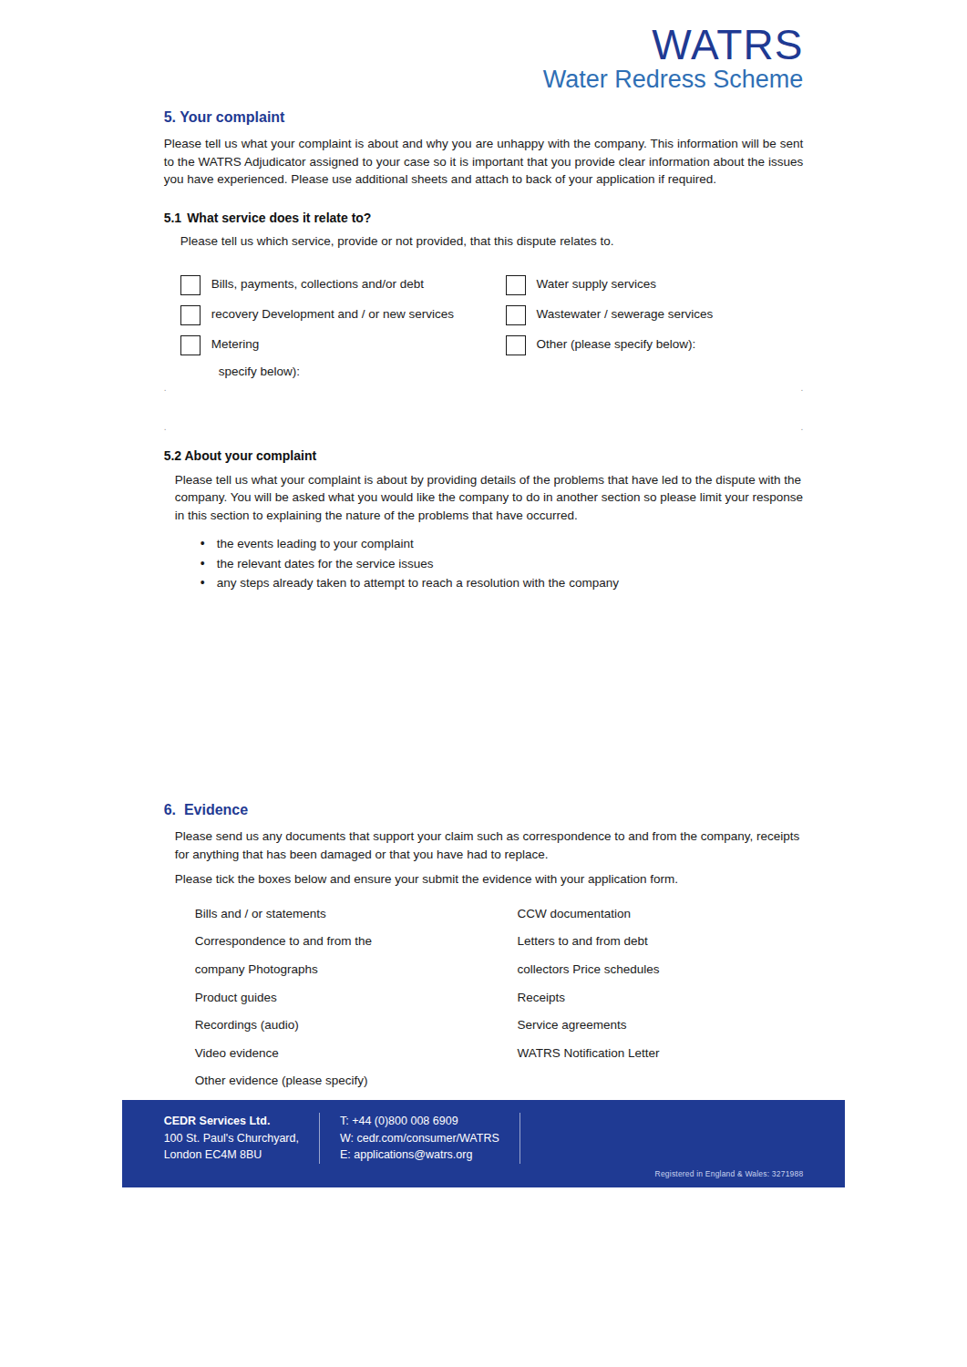WATRS
Water Redress Scheme
5. Your complaint
Please tell us what your complaint is about and why you are unhappy with the company. This information will be sent to the WATRS Adjudicator assigned to your case so it is important that you provide clear information about the issues you have experienced. Please use additional sheets and attach to back of your application if required.
5.1 What service does it relate to?
Please tell us which service, provide or not provided, that this dispute relates to.
Bills, payments, collections and/or debt
Water supply services
recovery Development and / or new services
Wastewater / sewerage services
Metering
Other (please specify below):
specify below):
..
..
5.2 About your complaint
Please tell us what your complaint is about by providing details of the problems that have led to the dispute with the company. You will be asked what you would like the company to do in another section so please limit your response in this section to explaining the nature of the problems that have occurred.
the events leading to your complaint
the relevant dates for the service issues
any steps already taken to attempt to reach a resolution with the company
6. Evidence
Please send us any documents that support your claim such as correspondence to and from the company, receipts for anything that has been damaged or that you have had to replace.
Please tick the boxes below and ensure your submit the evidence with your application form.
Bills and / or statements
Correspondence to and from the
company Photographs
Product guides
Recordings (audio)
Video evidence
Other evidence (please specify)
CCW documentation
Letters to and from debt
collectors Price schedules
Receipts
Service agreements
WATRS Notification Letter
CEDR Services Ltd.
100 St. Paul's Churchyard,
London EC4M 8BU
T: +44 (0)800 008 6909
W: cedr.com/consumer/WATRS
E: applications@watrs.org
Registered in England & Wales: 3271988